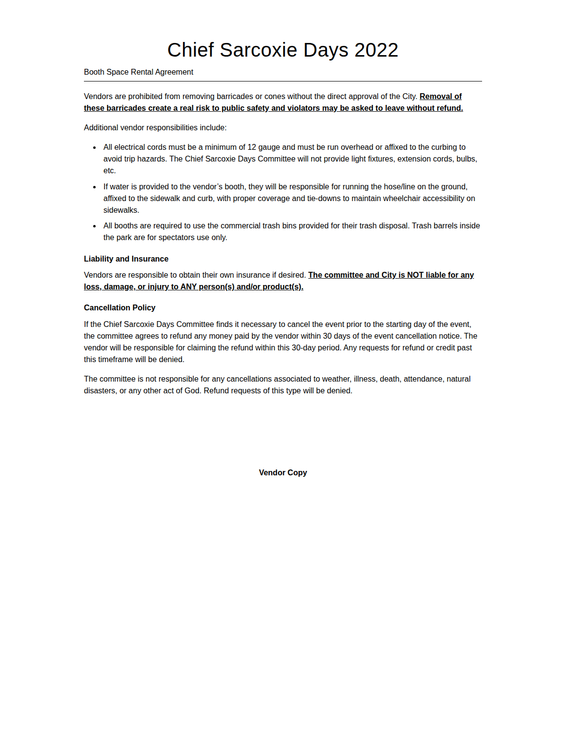Chief Sarcoxie Days 2022
Booth Space Rental Agreement
Vendors are prohibited from removing barricades or cones without the direct approval of the City. Removal of these barricades create a real risk to public safety and violators may be asked to leave without refund.
Additional vendor responsibilities include:
All electrical cords must be a minimum of 12 gauge and must be run overhead or affixed to the curbing to avoid trip hazards. The Chief Sarcoxie Days Committee will not provide light fixtures, extension cords, bulbs, etc.
If water is provided to the vendor’s booth, they will be responsible for running the hose/line on the ground, affixed to the sidewalk and curb, with proper coverage and tie-downs to maintain wheelchair accessibility on sidewalks.
All booths are required to use the commercial trash bins provided for their trash disposal. Trash barrels inside the park are for spectators use only.
Liability and Insurance
Vendors are responsible to obtain their own insurance if desired. The committee and City is NOT liable for any loss, damage, or injury to ANY person(s) and/or product(s).
Cancellation Policy
If the Chief Sarcoxie Days Committee finds it necessary to cancel the event prior to the starting day of the event, the committee agrees to refund any money paid by the vendor within 30 days of the event cancellation notice. The vendor will be responsible for claiming the refund within this 30-day period. Any requests for refund or credit past this timeframe will be denied.
The committee is not responsible for any cancellations associated to weather, illness, death, attendance, natural disasters, or any other act of God. Refund requests of this type will be denied.
Vendor Copy